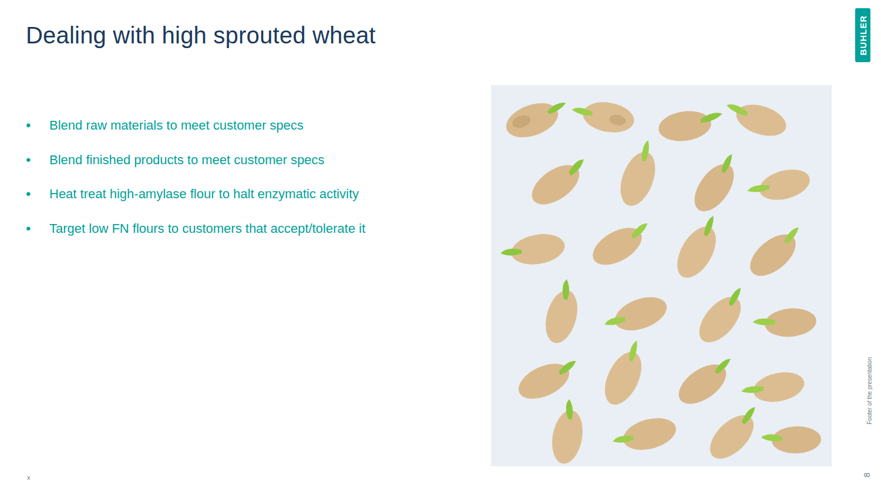BUHLER
Dealing with high sprouted wheat
Blend raw materials to meet customer specs
Blend finished products to meet customer specs
Heat treat high-amylase flour to halt enzymatic activity
Target low FN flours to customers that accept/tolerate it
Footer of the presentation
8
x